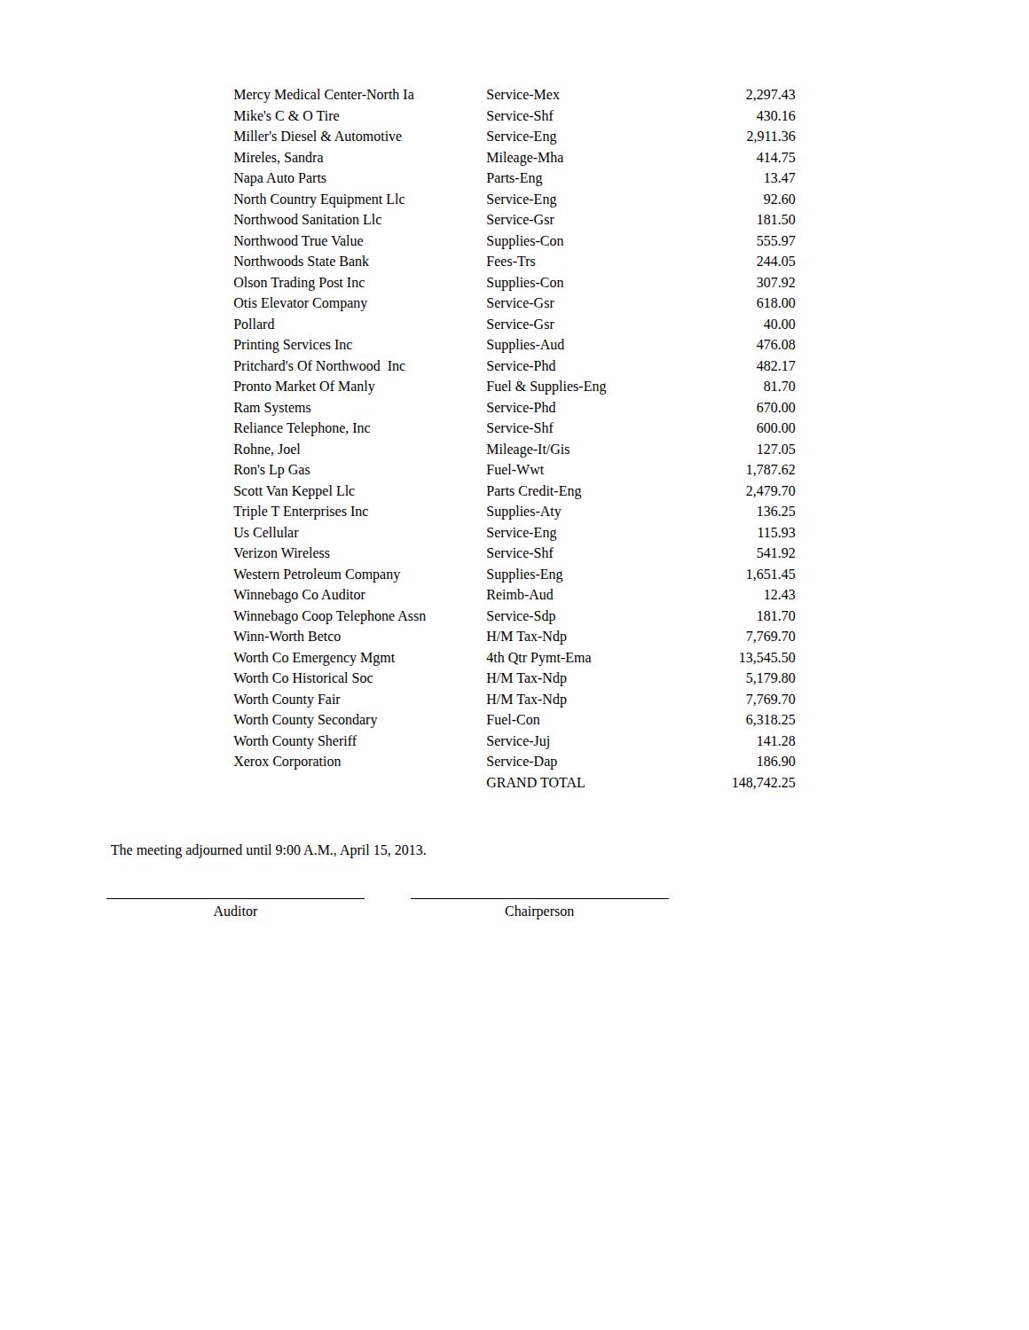| Mercy Medical Center-North Ia | Service-Mex | 2,297.43 |
| Mike's C & O Tire | Service-Shf | 430.16 |
| Miller's Diesel & Automotive | Service-Eng | 2,911.36 |
| Mireles, Sandra | Mileage-Mha | 414.75 |
| Napa Auto Parts | Parts-Eng | 13.47 |
| North Country Equipment Llc | Service-Eng | 92.60 |
| Northwood Sanitation Llc | Service-Gsr | 181.50 |
| Northwood True Value | Supplies-Con | 555.97 |
| Northwoods State Bank | Fees-Trs | 244.05 |
| Olson Trading Post Inc | Supplies-Con | 307.92 |
| Otis Elevator Company | Service-Gsr | 618.00 |
| Pollard | Service-Gsr | 40.00 |
| Printing Services Inc | Supplies-Aud | 476.08 |
| Pritchard's Of Northwood Inc | Service-Phd | 482.17 |
| Pronto Market Of Manly | Fuel & Supplies-Eng | 81.70 |
| Ram Systems | Service-Phd | 670.00 |
| Reliance Telephone, Inc | Service-Shf | 600.00 |
| Rohne, Joel | Mileage-It/Gis | 127.05 |
| Ron's Lp Gas | Fuel-Wwt | 1,787.62 |
| Scott Van Keppel Llc | Parts Credit-Eng | 2,479.70 |
| Triple T Enterprises Inc | Supplies-Aty | 136.25 |
| Us Cellular | Service-Eng | 115.93 |
| Verizon Wireless | Service-Shf | 541.92 |
| Western Petroleum Company | Supplies-Eng | 1,651.45 |
| Winnebago Co Auditor | Reimb-Aud | 12.43 |
| Winnebago Coop Telephone Assn | Service-Sdp | 181.70 |
| Winn-Worth Betco | H/M Tax-Ndp | 7,769.70 |
| Worth Co Emergency Mgmt | 4th Qtr Pymt-Ema | 13,545.50 |
| Worth Co Historical Soc | H/M Tax-Ndp | 5,179.80 |
| Worth County Fair | H/M Tax-Ndp | 7,769.70 |
| Worth County Secondary | Fuel-Con | 6,318.25 |
| Worth County Sheriff | Service-Juj | 141.28 |
| Xerox Corporation | Service-Dap | 186.90 |
| | GRAND TOTAL | 148,742.25 |
The meeting adjourned until 9:00 A.M., April 15, 2013.
| Auditor | | Chairperson |